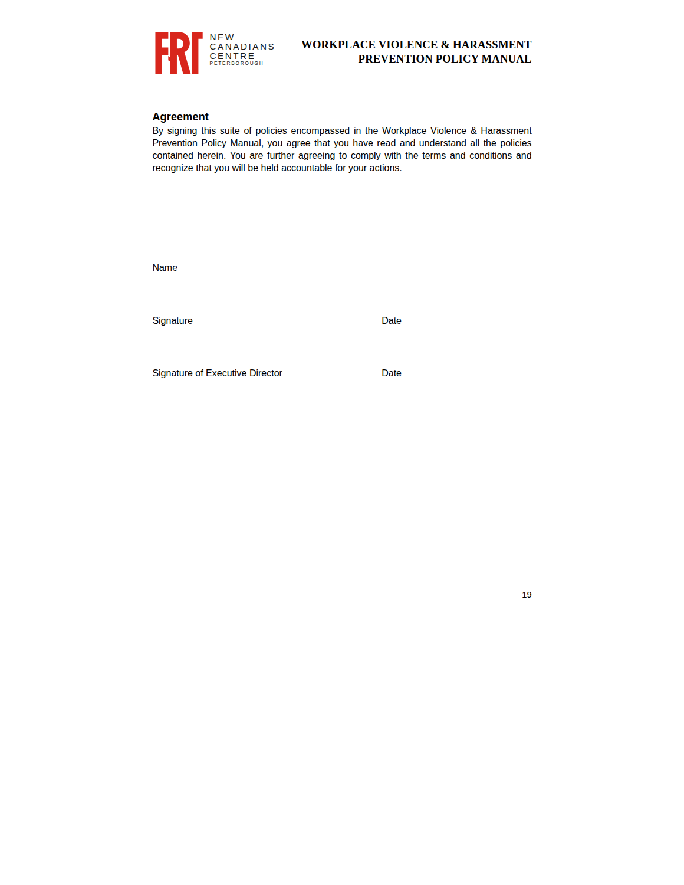NEW CANADIANS CENTRE PETERBOROUGH
WORKPLACE VIOLENCE & HARASSMENT
PREVENTION POLICY MANUAL
Agreement
By signing this suite of policies encompassed in the Workplace Violence & Harassment Prevention Policy Manual, you agree that you have read and understand all the policies contained herein. You are further agreeing to comply with the terms and conditions and recognize that you will be held accountable for your actions.
Name
Signature
Date
Signature of Executive Director
Date
19